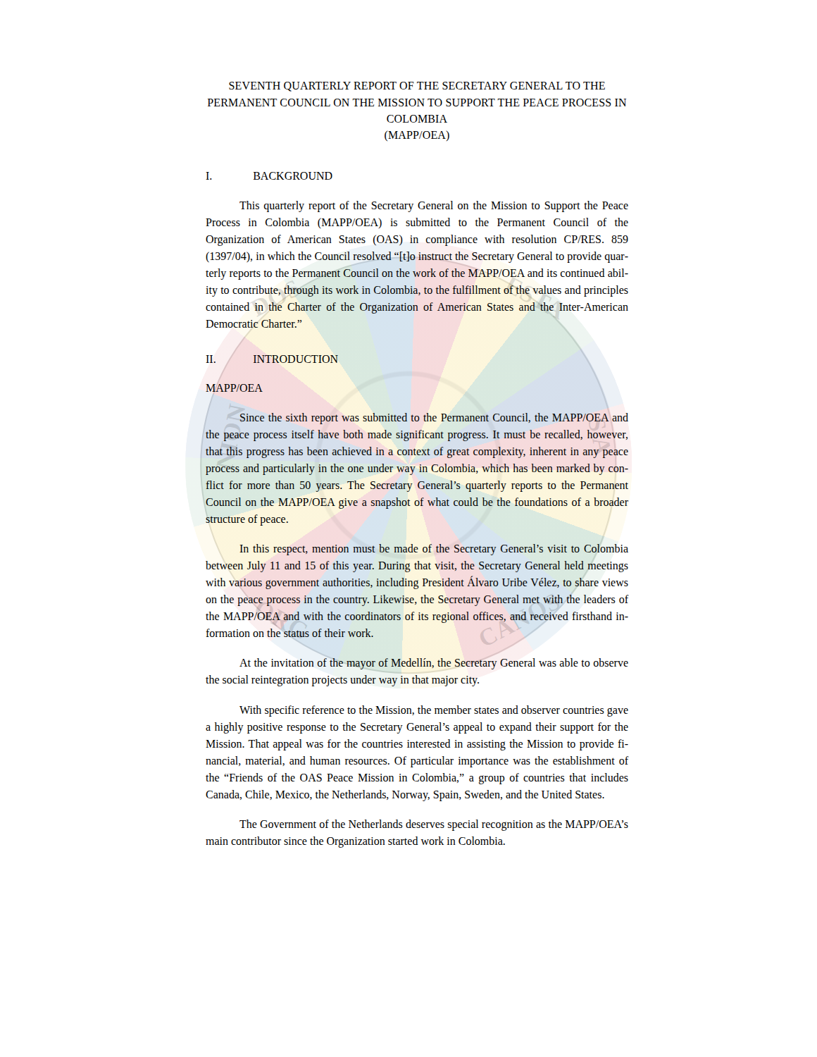DOS ESTA NION S A ORG CANOS
Seventh Quarterly Report of the Secretary General to the Permanent Council on the Mission to Support the Peace Process in Colombia
(MAPP/OEA)
I. BACKGROUND
This quarterly report of the Secretary General on the Mission to Support the Peace Process in Colombia (MAPP/OEA) is submitted to the Permanent Council of the Organization of American States (OAS) in compliance with resolution CP/RES. 859 (1397/04), in which the Council resolved “[t]o instruct the Secretary General to provide quarterly reports to the Permanent Council on the work of the MAPP/OEA and its continued ability to contribute, through its work in Colombia, to the fulfillment of the values and principles contained in the Charter of the Organization of American States and the Inter-American Democratic Charter.”
II. INTRODUCTION
MAPP/OEA
Since the sixth report was submitted to the Permanent Council, the MAPP/OEA and the peace process itself have both made significant progress. It must be recalled, however, that this progress has been achieved in a context of great complexity, inherent in any peace process and particularly in the one under way in Colombia, which has been marked by conflict for more than 50 years. The Secretary General’s quarterly reports to the Permanent Council on the MAPP/OEA give a snapshot of what could be the foundations of a broader structure of peace.
In this respect, mention must be made of the Secretary General’s visit to Colombia between July 11 and 15 of this year. During that visit, the Secretary General held meetings with various government authorities, including President Álvaro Uribe Vélez, to share views on the peace process in the country. Likewise, the Secretary General met with the leaders of the MAPP/OEA and with the coordinators of its regional offices, and received firsthand information on the status of their work.
At the invitation of the mayor of Medellín, the Secretary General was able to observe the social reintegration projects under way in that major city.
With specific reference to the Mission, the member states and observer countries gave a highly positive response to the Secretary General’s appeal to expand their support for the Mission. That appeal was for the countries interested in assisting the Mission to provide financial, material, and human resources. Of particular importance was the establishment of the “Friends of the OAS Peace Mission in Colombia,” a group of countries that includes Canada, Chile, Mexico, the Netherlands, Norway, Spain, Sweden, and the United States.
The Government of the Netherlands deserves special recognition as the MAPP/OEA’s main contributor since the Organization started work in Colombia.